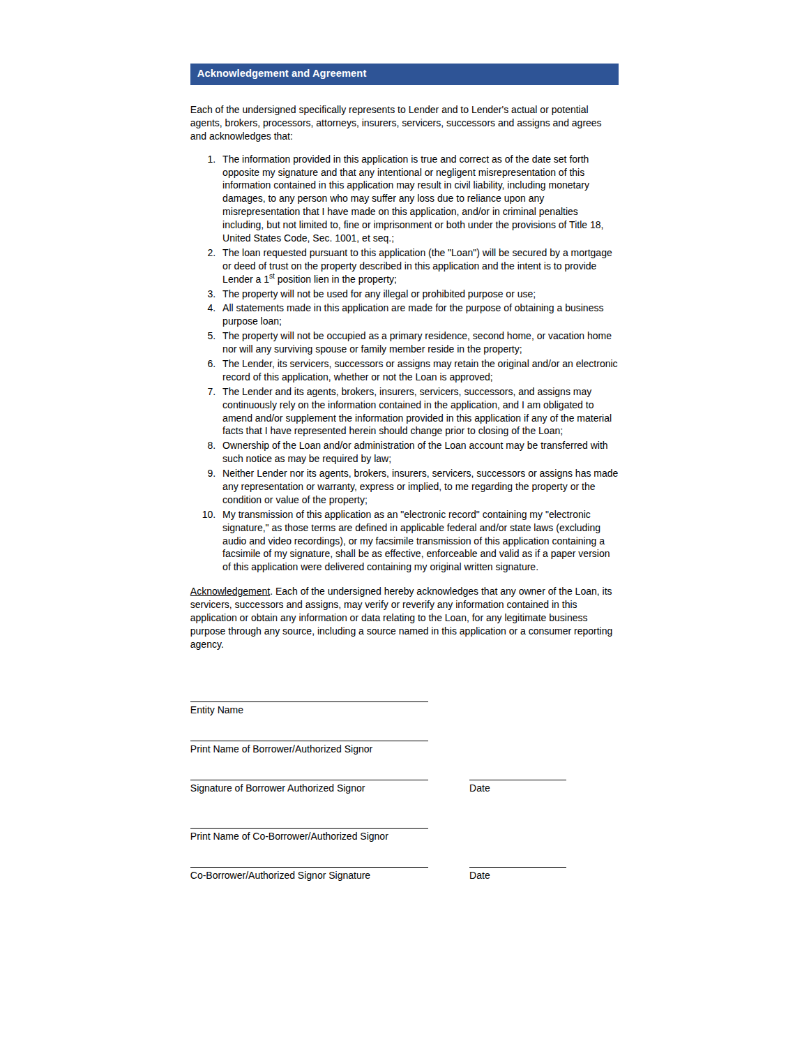Acknowledgement and Agreement
Each of the undersigned specifically represents to Lender and to Lender's actual or potential agents, brokers, processors, attorneys, insurers, servicers, successors and assigns and agrees and acknowledges that:
The information provided in this application is true and correct as of the date set forth opposite my signature and that any intentional or negligent misrepresentation of this information contained in this application may result in civil liability, including monetary damages, to any person who may suffer any loss due to reliance upon any misrepresentation that I have made on this application, and/or in criminal penalties including, but not limited to, fine or imprisonment or both under the provisions of Title 18, United States Code, Sec. 1001, et seq.;
The loan requested pursuant to this application (the "Loan") will be secured by a mortgage or deed of trust on the property described in this application and the intent is to provide Lender a 1st position lien in the property;
The property will not be used for any illegal or prohibited purpose or use;
All statements made in this application are made for the purpose of obtaining a business purpose loan;
The property will not be occupied as a primary residence, second home, or vacation home nor will any surviving spouse or family member reside in the property;
The Lender, its servicers, successors or assigns may retain the original and/or an electronic record of this application, whether or not the Loan is approved;
The Lender and its agents, brokers, insurers, servicers, successors, and assigns may continuously rely on the information contained in the application, and I am obligated to amend and/or supplement the information provided in this application if any of the material facts that I have represented herein should change prior to closing of the Loan;
Ownership of the Loan and/or administration of the Loan account may be transferred with such notice as may be required by law;
Neither Lender nor its agents, brokers, insurers, servicers, successors or assigns has made any representation or warranty, express or implied, to me regarding the property or the condition or value of the property;
My transmission of this application as an "electronic record" containing my "electronic signature," as those terms are defined in applicable federal and/or state laws (excluding audio and video recordings), or my facsimile transmission of this application containing a facsimile of my signature, shall be as effective, enforceable and valid as if a paper version of this application were delivered containing my original written signature.
Acknowledgement. Each of the undersigned hereby acknowledges that any owner of the Loan, its servicers, successors and assigns, may verify or reverify any information contained in this application or obtain any information or data relating to the Loan, for any legitimate business purpose through any source, including a source named in this application or a consumer reporting agency.
Entity Name
Print Name of Borrower/Authorized Signor
Signature of Borrower Authorized Signor
Date
Print Name of Co-Borrower/Authorized Signor
Co-Borrower/Authorized Signor Signature
Date